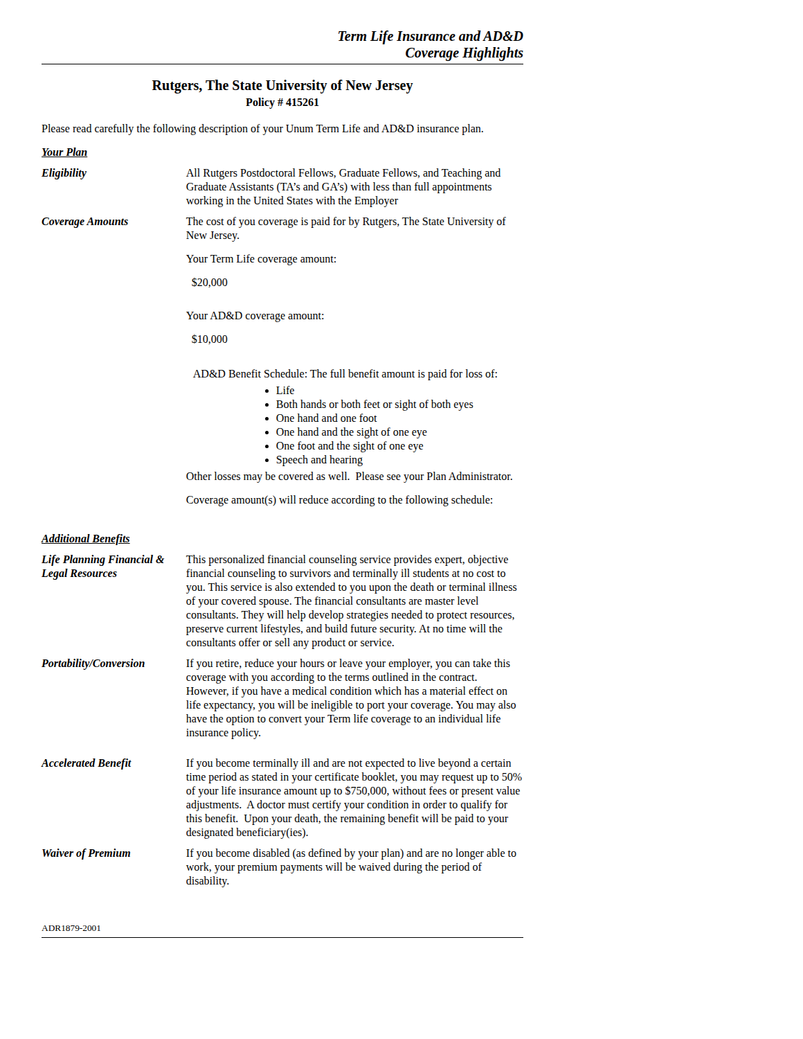Term Life Insurance and AD&D
Coverage Highlights
Rutgers, The State University of New Jersey
Policy # 415261
Please read carefully the following description of your Unum Term Life and AD&D insurance plan.
Your Plan
| Eligibility | All Rutgers Postdoctoral Fellows, Graduate Fellows, and Teaching and Graduate Assistants (TA’s and GA’s) with less than full appointments working in the United States with the Employer |
| Coverage Amounts | The cost of you coverage is paid for by Rutgers, The State University of New Jersey. Your Term Life coverage amount: $20,000 Your AD&D coverage amount: $10,000 AD&D Benefit Schedule: The full benefit amount is paid for loss of: Life Both hands or both feet or sight of both eyes One hand and one foot One hand and the sight of one eye One foot and the sight of one eye Speech and hearing Other losses may be covered as well. Please see your Plan Administrator. Coverage amount(s) will reduce according to the following schedule: |
Additional Benefits
| Life Planning Financial & Legal Resources | This personalized financial counseling service provides expert, objective financial counseling to survivors and terminally ill students at no cost to you. This service is also extended to you upon the death or terminal illness of your covered spouse. The financial consultants are master level consultants. They will help develop strategies needed to protect resources, preserve current lifestyles, and build future security. At no time will the consultants offer or sell any product or service. |
| Portability/Conversion | If you retire, reduce your hours or leave your employer, you can take this coverage with you according to the terms outlined in the contract. However, if you have a medical condition which has a material effect on life expectancy, you will be ineligible to port your coverage. You may also have the option to convert your Term life coverage to an individual life insurance policy. |
| Accelerated Benefit | If you become terminally ill and are not expected to live beyond a certain time period as stated in your certificate booklet, you may request up to 50% of your life insurance amount up to $750,000, without fees or present value adjustments. A doctor must certify your condition in order to qualify for this benefit. Upon your death, the remaining benefit will be paid to your designated beneficiary(ies). |
| Waiver of Premium | If you become disabled (as defined by your plan) and are no longer able to work, your premium payments will be waived during the period of disability. |
ADR1879-2001